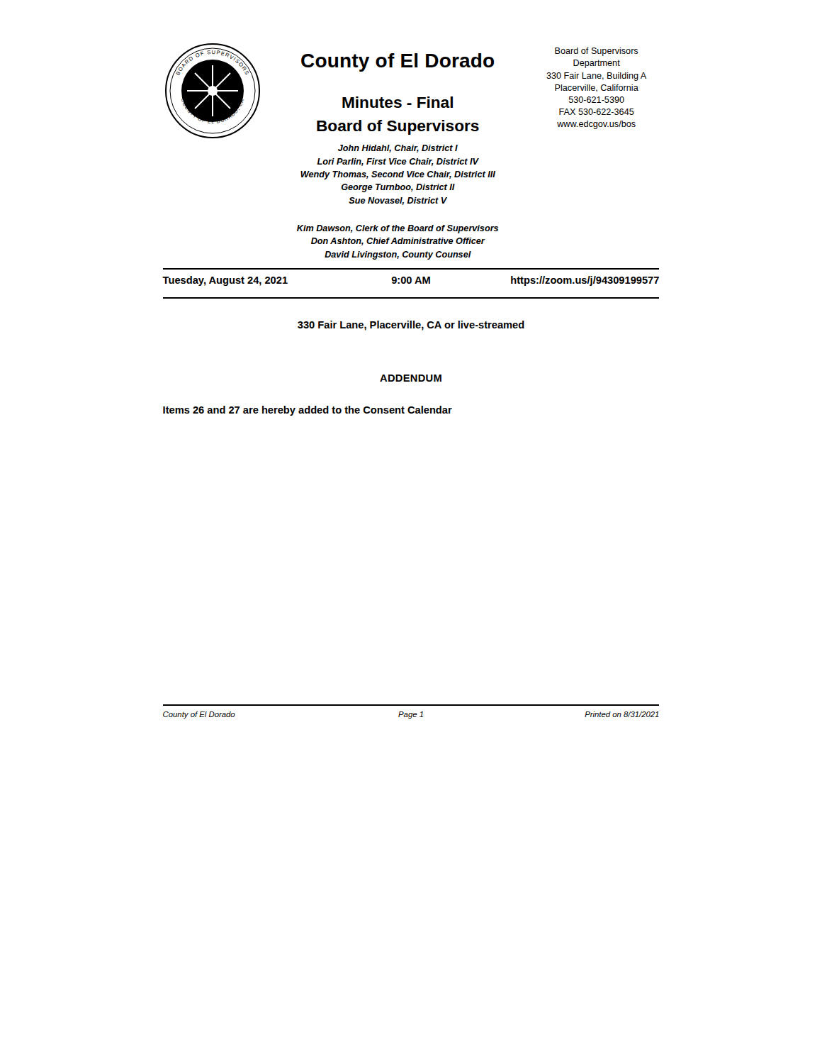BOARD OF SUPERVISORS COUNTY OF EL DORADO, CA
County of El Dorado
Minutes - Final
Board of Supervisors
John Hidahl, Chair, District I
Lori Parlin, First Vice Chair, District IV
Wendy Thomas, Second Vice Chair, District III
George Turnboo, District II
Sue Novasel, District V
Kim Dawson, Clerk of the Board of Supervisors
Don Ashton, Chief Administrative Officer
David Livingston, County Counsel
Board of Supervisors
Department
330 Fair Lane, Building A
Placerville, California
530-621-5390
FAX 530-622-3645
www.edcgov.us/bos
Tuesday, August 24, 2021
9:00 AM
https://zoom.us/j/94309199577
330 Fair Lane, Placerville, CA or live-streamed
ADDENDUM
Items 26 and 27 are hereby added to the Consent Calendar
County of El Dorado
Page 1
Printed on 8/31/2021